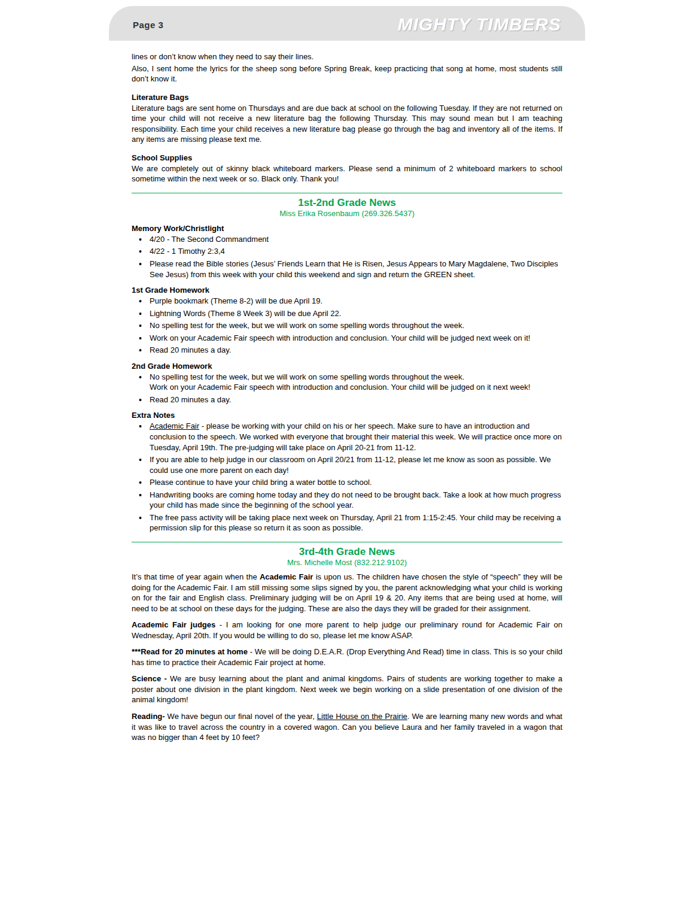Page 3
MIGHTY TIMBERS
lines or don’t know when they need to say their lines.
Also, I sent home the lyrics for the sheep song before Spring Break, keep practicing that song at home, most students still don’t know it.
Literature Bags
Literature bags are sent home on Thursdays and are due back at school on the following Tuesday. If they are not returned on time your child will not receive a new literature bag the following Thursday. This may sound mean but I am teaching responsibility. Each time your child receives a new literature bag please go through the bag and inventory all of the items. If any items are missing please text me.
School Supplies
We are completely out of skinny black whiteboard markers. Please send a minimum of 2 whiteboard markers to school sometime within the next week or so. Black only. Thank you!
1st-2nd Grade News
Miss Erika Rosenbaum (269.326.5437)
Memory Work/Christlight
4/20 - The Second Commandment
4/22 - 1 Timothy 2:3,4
Please read the Bible stories (Jesus’ Friends Learn that He is Risen, Jesus Appears to Mary Magdalene, Two Disciples See Jesus) from this week with your child this weekend and sign and return the GREEN sheet.
1st Grade Homework
Purple bookmark (Theme 8-2) will be due April 19.
Lightning Words (Theme 8 Week 3) will be due April 22.
No spelling test for the week, but we will work on some spelling words throughout the week.
Work on your Academic Fair speech with introduction and conclusion. Your child will be judged next week on it!
Read 20 minutes a day.
2nd Grade Homework
No spelling test for the week, but we will work on some spelling words throughout the week.
Work on your Academic Fair speech with introduction and conclusion. Your child will be judged on it next week!
Read 20 minutes a day.
Extra Notes
Academic Fair - please be working with your child on his or her speech. Make sure to have an introduction and conclusion to the speech. We worked with everyone that brought their material this week. We will practice once more on Tuesday, April 19th. The pre-judging will take place on April 20-21 from 11-12.
If you are able to help judge in our classroom on April 20/21 from 11-12, please let me know as soon as possible. We could use one more parent on each day!
Please continue to have your child bring a water bottle to school.
Handwriting books are coming home today and they do not need to be brought back. Take a look at how much progress your child has made since the beginning of the school year.
The free pass activity will be taking place next week on Thursday, April 21 from 1:15-2:45. Your child may be receiving a permission slip for this please so return it as soon as possible.
3rd-4th Grade News
Mrs. Michelle Most (832.212.9102)
It’s that time of year again when the Academic Fair is upon us. The children have chosen the style of “speech” they will be doing for the Academic Fair. I am still missing some slips signed by you, the parent acknowledging what your child is working on for the fair and English class. Preliminary judging will be on April 19 & 20. Any items that are being used at home, will need to be at school on these days for the judging. These are also the days they will be graded for their assignment.
Academic Fair judges - I am looking for one more parent to help judge our preliminary round for Academic Fair on Wednesday, April 20th. If you would be willing to do so, please let me know ASAP.
***Read for 20 minutes at home - We will be doing D.E.A.R. (Drop Everything And Read) time in class. This is so your child has time to practice their Academic Fair project at home.
Science - We are busy learning about the plant and animal kingdoms. Pairs of students are working together to make a poster about one division in the plant kingdom. Next week we begin working on a slide presentation of one division of the animal kingdom!
Reading- We have begun our final novel of the year, Little House on the Prairie. We are learning many new words and what it was like to travel across the country in a covered wagon. Can you believe Laura and her family traveled in a wagon that was no bigger than 4 feet by 10 feet?